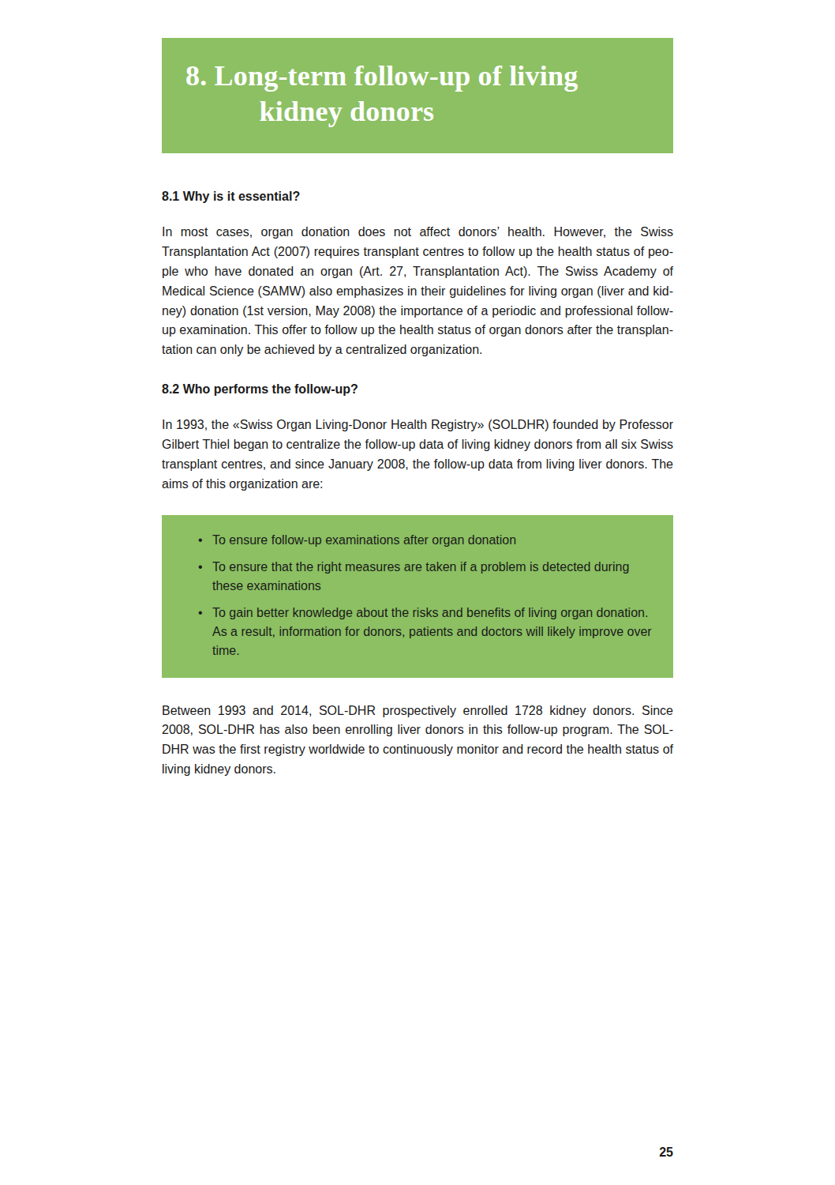8. Long-term follow-up of living kidney donors
8.1 Why is it essential?
In most cases, organ donation does not affect donors’ health. However, the Swiss Transplantation Act (2007) requires transplant centres to follow up the health status of people who have donated an organ (Art. 27, Transplantation Act). The Swiss Academy of Medical Science (SAMW) also emphasizes in their guidelines for living organ (liver and kidney) donation (1st version, May 2008) the importance of a periodic and professional follow-up examination. This offer to follow up the health status of organ donors after the transplantation can only be achieved by a centralized organization.
8.2 Who performs the follow-up?
In 1993, the «Swiss Organ Living-Donor Health Registry» (SOLDHR) founded by Professor Gilbert Thiel began to centralize the follow-up data of living kidney donors from all six Swiss transplant centres, and since January 2008, the follow-up data from living liver donors. The aims of this organization are:
To ensure follow-up examinations after organ donation
To ensure that the right measures are taken if a problem is detected during these examinations
To gain better knowledge about the risks and benefits of living organ donation. As a result, information for donors, patients and doctors will likely improve over time.
Between 1993 and 2014, SOL-DHR prospectively enrolled 1728 kidney donors. Since 2008, SOL-DHR has also been enrolling liver donors in this follow-up program. The SOL-DHR was the first registry worldwide to continuously monitor and record the health status of living kidney donors.
25